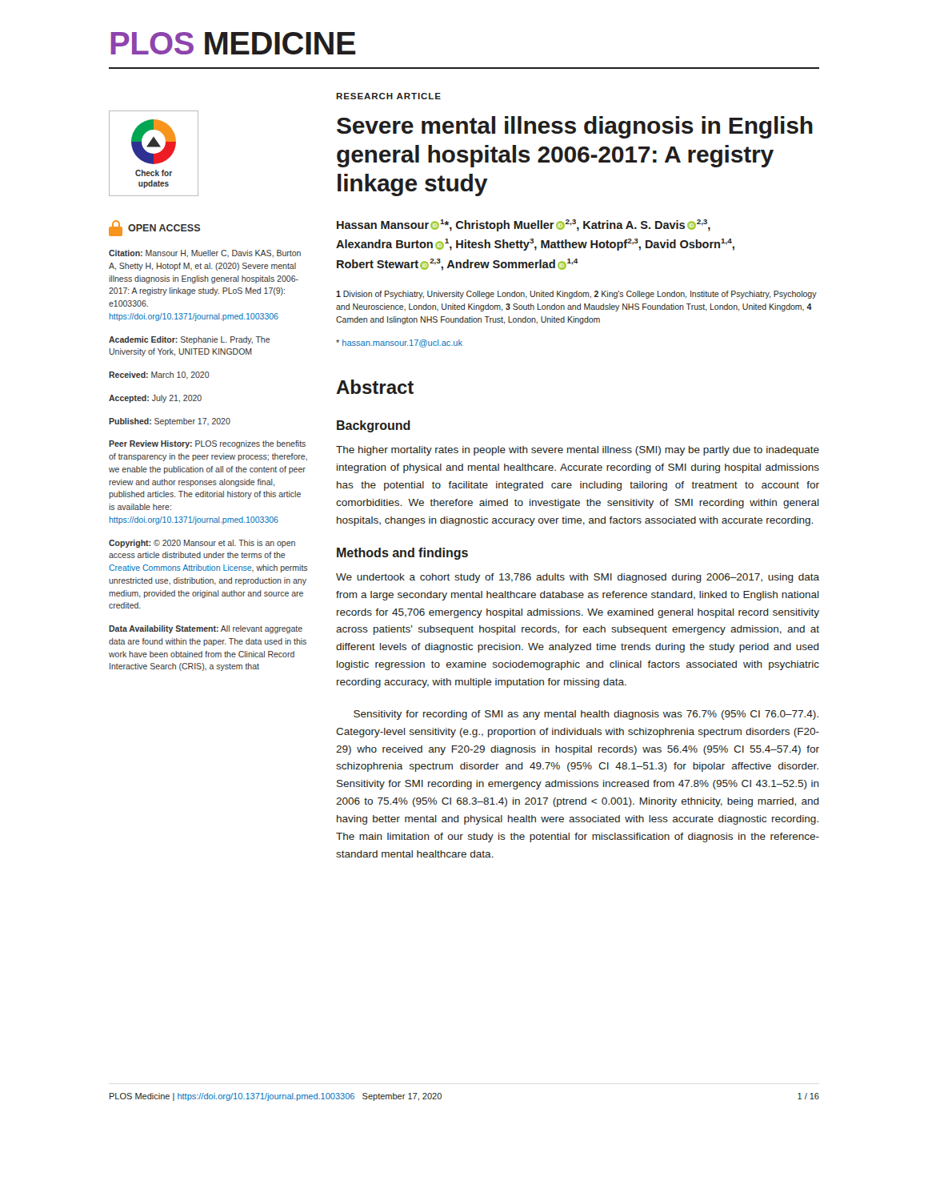PLOS MEDICINE
Check for
updates
OPEN ACCESS
Citation: Mansour H, Mueller C, Davis KAS, Burton A, Shetty H, Hotopf M, et al. (2020) Severe mental illness diagnosis in English general hospitals 2006-2017: A registry linkage study. PLoS Med 17(9): e1003306. https://doi.org/10.1371/journal.pmed.1003306
Academic Editor: Stephanie L. Prady, The University of York, UNITED KINGDOM
Received: March 10, 2020
Accepted: July 21, 2020
Published: September 17, 2020
Peer Review History: PLOS recognizes the benefits of transparency in the peer review process; therefore, we enable the publication of all of the content of peer review and author responses alongside final, published articles. The editorial history of this article is available here: https://doi.org/10.1371/journal.pmed.1003306
Copyright: © 2020 Mansour et al. This is an open access article distributed under the terms of the Creative Commons Attribution License, which permits unrestricted use, distribution, and reproduction in any medium, provided the original author and source are credited.
Data Availability Statement: All relevant aggregate data are found within the paper. The data used in this work have been obtained from the Clinical Record Interactive Search (CRIS), a system that
Research Article
Severe mental illness diagnosis in English general hospitals 2006-2017: A registry linkage study
Hassan Mansour1*, Christoph Mueller2,3, Katrina A. S. Davis2,3,
Alexandra Burton1, Hitesh Shetty3, Matthew Hotopf2,3, David Osborn1,4,
Robert Stewart2,3, Andrew Sommerlad1,4
1 Division of Psychiatry, University College London, United Kingdom, 2 King's College London, Institute of Psychiatry, Psychology and Neuroscience, London, United Kingdom, 3 South London and Maudsley NHS Foundation Trust, London, United Kingdom, 4 Camden and Islington NHS Foundation Trust, London, United Kingdom
* hassan.mansour.17@ucl.ac.uk
Abstract
Background
The higher mortality rates in people with severe mental illness (SMI) may be partly due to inadequate integration of physical and mental healthcare. Accurate recording of SMI during hospital admissions has the potential to facilitate integrated care including tailoring of treatment to account for comorbidities. We therefore aimed to investigate the sensitivity of SMI recording within general hospitals, changes in diagnostic accuracy over time, and factors associated with accurate recording.
Methods and findings
We undertook a cohort study of 13,786 adults with SMI diagnosed during 2006–2017, using data from a large secondary mental healthcare database as reference standard, linked to English national records for 45,706 emergency hospital admissions. We examined general hospital record sensitivity across patients' subsequent hospital records, for each subsequent emergency admission, and at different levels of diagnostic precision. We analyzed time trends during the study period and used logistic regression to examine sociodemographic and clinical factors associated with psychiatric recording accuracy, with multiple imputation for missing data.
Sensitivity for recording of SMI as any mental health diagnosis was 76.7% (95% CI 76.0–77.4). Category-level sensitivity (e.g., proportion of individuals with schizophrenia spectrum disorders (F20-29) who received any F20-29 diagnosis in hospital records) was 56.4% (95% CI 55.4–57.4) for schizophrenia spectrum disorder and 49.7% (95% CI 48.1–51.3) for bipolar affective disorder. Sensitivity for SMI recording in emergency admissions increased from 47.8% (95% CI 43.1–52.5) in 2006 to 75.4% (95% CI 68.3–81.4) in 2017 (ptrend < 0.001). Minority ethnicity, being married, and having better mental and physical health were associated with less accurate diagnostic recording. The main limitation of our study is the potential for misclassification of diagnosis in the reference-standard mental healthcare data.
PLOS Medicine | https://doi.org/10.1371/journal.pmed.1003306 September 17, 2020
1 / 16